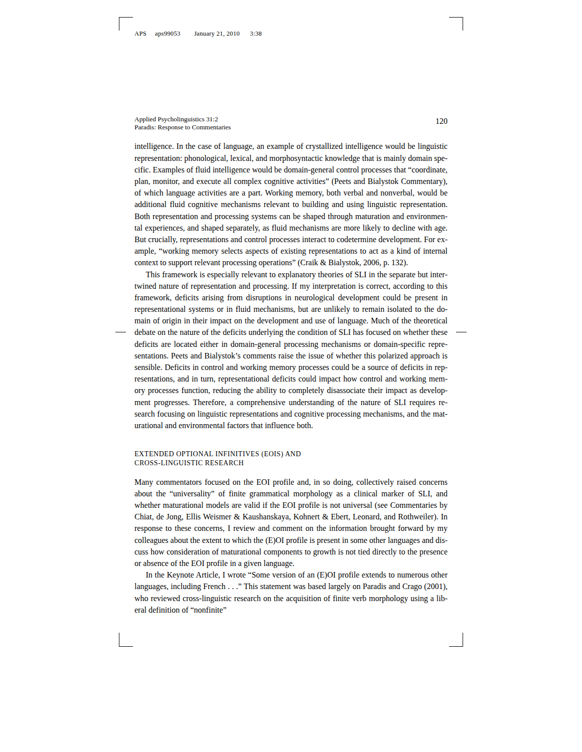APS aps99053 January 21, 2010 3:38
Applied Psycholinguistics 31:2
Paradis: Response to Commentaries
120
intelligence. In the case of language, an example of crystallized intelligence would be linguistic representation: phonological, lexical, and morphosyntactic knowledge that is mainly domain specific. Examples of fluid intelligence would be domain-general control processes that “coordinate, plan, monitor, and execute all complex cognitive activities” (Peets and Bialystok Commentary), of which language activities are a part. Working memory, both verbal and nonverbal, would be additional fluid cognitive mechanisms relevant to building and using linguistic representation. Both representation and processing systems can be shaped through maturation and environmental experiences, and shaped separately, as fluid mechanisms are more likely to decline with age. But crucially, representations and control processes interact to codetermine development. For example, “working memory selects aspects of existing representations to act as a kind of internal context to support relevant processing operations” (Craik & Bialystok, 2006, p. 132).
This framework is especially relevant to explanatory theories of SLI in the separate but intertwined nature of representation and processing. If my interpretation is correct, according to this framework, deficits arising from disruptions in neurological development could be present in representational systems or in fluid mechanisms, but are unlikely to remain isolated to the domain of origin in their impact on the development and use of language. Much of the theoretical debate on the nature of the deficits underlying the condition of SLI has focused on whether these deficits are located either in domain-general processing mechanisms or domain-specific representations. Peets and Bialystok’s comments raise the issue of whether this polarized approach is sensible. Deficits in control and working memory processes could be a source of deficits in representations, and in turn, representational deficits could impact how control and working memory processes function, reducing the ability to completely disassociate their impact as development progresses. Therefore, a comprehensive understanding of the nature of SLI requires research focusing on linguistic representations and cognitive processing mechanisms, and the maturational and environmental factors that influence both.
Extended optional infinitives (EOIs) and
cross-linguistic research
Many commentators focused on the EOI profile and, in so doing, collectively raised concerns about the “universality” of finite grammatical morphology as a clinical marker of SLI, and whether maturational models are valid if the EOI profile is not universal (see Commentaries by Chiat, de Jong, Ellis Weismer & Kaushanskaya, Kohnert & Ebert, Leonard, and Rothweiler). In response to these concerns, I review and comment on the information brought forward by my colleagues about the extent to which the (E)OI profile is present in some other languages and discuss how consideration of maturational components to growth is not tied directly to the presence or absence of the EOI profile in a given language.
In the Keynote Article, I wrote “Some version of an (E)OI profile extends to numerous other languages, including French . . .” This statement was based largely on Paradis and Crago (2001), who reviewed cross-linguistic research on the acquisition of finite verb morphology using a liberal definition of “nonfinite”